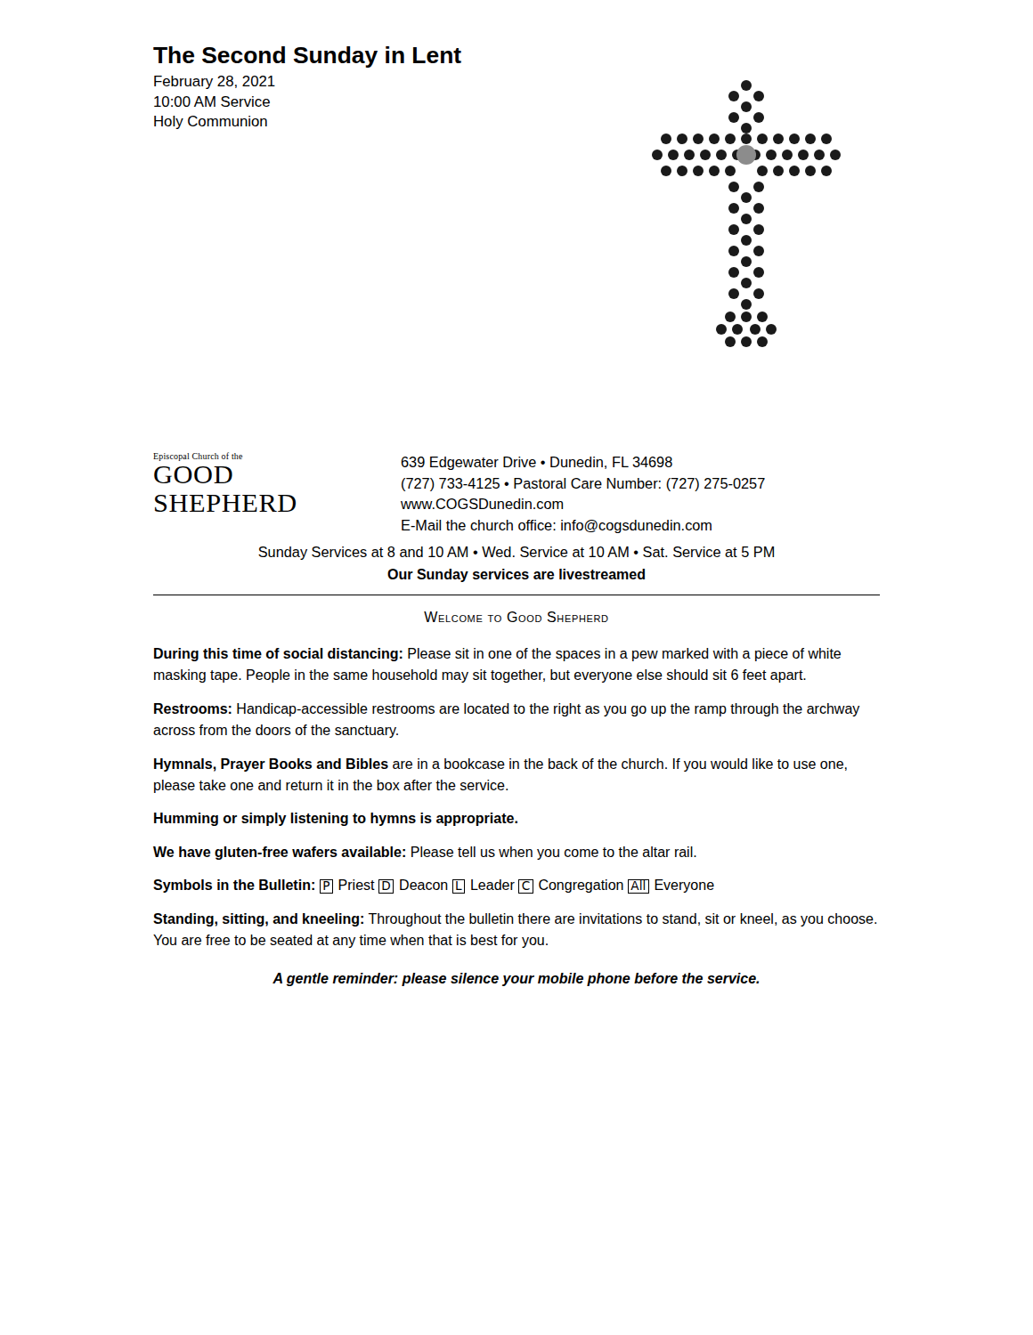The Second Sunday in Lent
February 28, 2021
10:00 AM Service
Holy Communion
Episcopal Church of the
GOOD
SHEPHERD
639 Edgewater Drive • Dunedin, FL 34698
(727) 733-4125 • Pastoral Care Number: (727) 275-0257
www.COGSDunedin.com
E-Mail the church office: info@cogsdunedin.com
Sunday Services at 8 and 10 AM • Wed. Service at 10 AM • Sat. Service at 5 PM
Our Sunday services are livestreamed
Welcome to Good Shepherd
During this time of social distancing: Please sit in one of the spaces in a pew marked with a piece of white masking tape. People in the same household may sit together, but everyone else should sit 6 feet apart.
Restrooms: Handicap-accessible restrooms are located to the right as you go up the ramp through the archway across from the doors of the sanctuary.
Hymnals, Prayer Books and Bibles are in a bookcase in the back of the church. If you would like to use one, please take one and return it in the box after the service.
Humming or simply listening to hymns is appropriate.
We have gluten-free wafers available: Please tell us when you come to the altar rail.
Symbols in the Bulletin: P Priest D Deacon L Leader C Congregation All Everyone
Standing, sitting, and kneeling: Throughout the bulletin there are invitations to stand, sit or kneel, as you choose. You are free to be seated at any time when that is best for you.
A gentle reminder: please silence your mobile phone before the service.